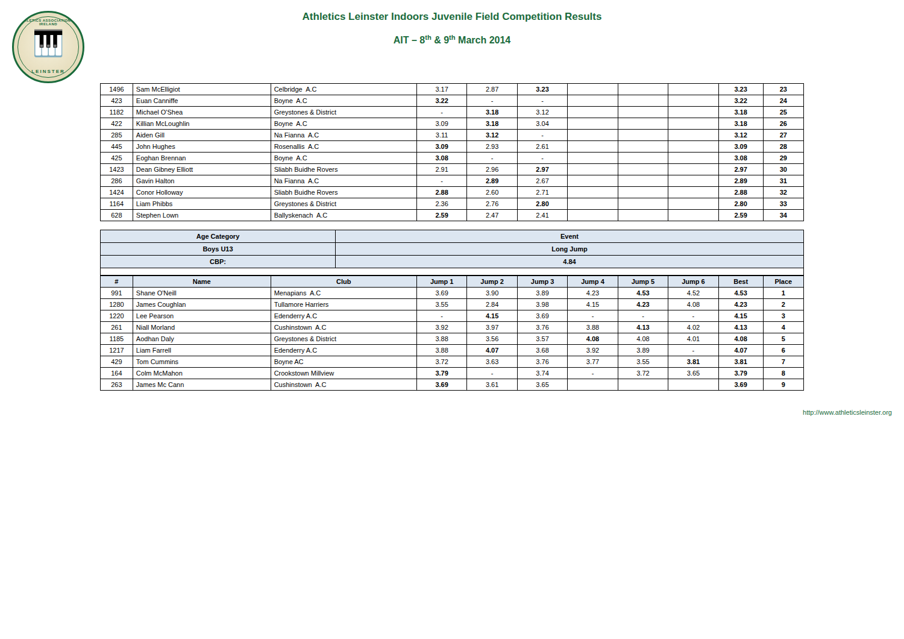ATHLETICS ASSOCIATION OF IRELAND
🎹
LEINSTER
Athletics Leinster Indoors Juvenile Field Competition Results
AIT – 8th & 9th March 2014
| 1496 | Sam McElligiot | Celbridge A.C | 3.17 | 2.87 | 3.23 | | | | 3.23 | 23 |
| 423 | Euan Canniffe | Boyne A.C | 3.22 | - | - | | | | 3.22 | 24 |
| 1182 | Michael O'Shea | Greystones & District | - | 3.18 | 3.12 | | | | 3.18 | 25 |
| 422 | Killian McLoughlin | Boyne A.C | 3.09 | 3.18 | 3.04 | | | | 3.18 | 26 |
| 285 | Aiden Gill | Na Fianna A.C | 3.11 | 3.12 | - | | | | 3.12 | 27 |
| 445 | John Hughes | Rosenallis A.C | 3.09 | 2.93 | 2.61 | | | | 3.09 | 28 |
| 425 | Eoghan Brennan | Boyne A.C | 3.08 | - | - | | | | 3.08 | 29 |
| 1423 | Dean Gibney Elliott | Sliabh Buidhe Rovers | 2.91 | 2.96 | 2.97 | | | | 2.97 | 30 |
| 286 | Gavin Halton | Na Fianna A.C | - | 2.89 | 2.67 | | | | 2.89 | 31 |
| 1424 | Conor Holloway | Sliabh Buidhe Rovers | 2.88 | 2.60 | 2.71 | | | | 2.88 | 32 |
| 1164 | Liam Phibbs | Greystones & District | 2.36 | 2.76 | 2.80 | | | | 2.80 | 33 |
| 628 | Stephen Lown | Ballyskenach A.C | 2.59 | 2.47 | 2.41 | | | | 2.59 | 34 |
| Age Category | Event |
| Boys U13 | Long Jump |
| CBP: | 4.84 |
| # | Name | Club | Jump 1 | Jump 2 | Jump 3 | Jump 4 | Jump 5 | Jump 6 | Best | Place |
| 991 | Shane O'Neill | Menapians A.C | 3.69 | 3.90 | 3.89 | 4.23 | 4.53 | 4.52 | 4.53 | 1 |
| 1280 | James Coughlan | Tullamore Harriers | 3.55 | 2.84 | 3.98 | 4.15 | 4.23 | 4.08 | 4.23 | 2 |
| 1220 | Lee Pearson | Edenderry A.C | - | 4.15 | 3.69 | - | - | - | 4.15 | 3 |
| 261 | Niall Morland | Cushinstown A.C | 3.92 | 3.97 | 3.76 | 3.88 | 4.13 | 4.02 | 4.13 | 4 |
| 1185 | Aodhan Daly | Greystones & District | 3.88 | 3.56 | 3.57 | 4.08 | 4.08 | 4.01 | 4.08 | 5 |
| 1217 | Liam Farrell | Edenderry A.C | 3.88 | 4.07 | 3.68 | 3.92 | 3.89 | - | 4.07 | 6 |
| 429 | Tom Cummins | Boyne AC | 3.72 | 3.63 | 3.76 | 3.77 | 3.55 | 3.81 | 3.81 | 7 |
| 164 | Colm McMahon | Crookstown Millview | 3.79 | - | 3.74 | - | 3.72 | 3.65 | 3.79 | 8 |
| 263 | James Mc Cann | Cushinstown A.C | 3.69 | 3.61 | 3.65 | | | | 3.69 | 9 |
http://www.athleticsleinster.org